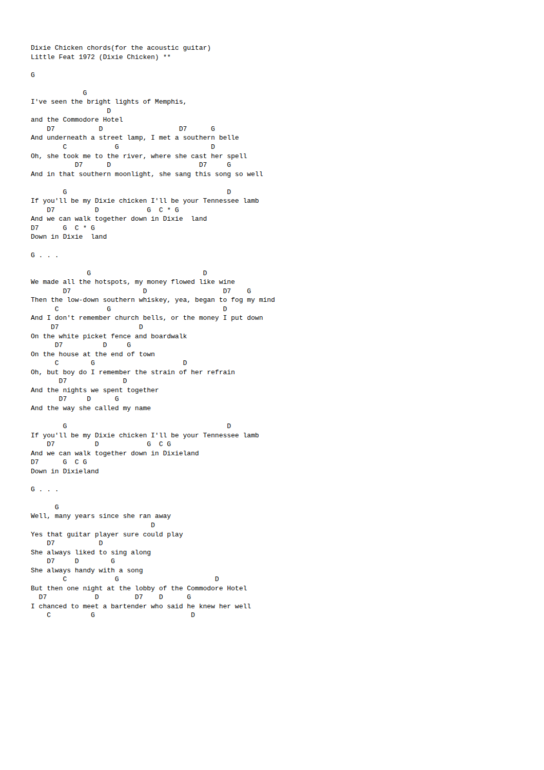Dixie Chicken chords(for the acoustic guitar)
Little Feat 1972 (Dixie Chicken) **

G

             G
I've seen the bright lights of Memphis,
                   D
and the Commodore Hotel
    D7           D                   D7      G
And underneath a street lamp, I met a southern belle
        C            G                       D
Oh, she took me to the river, where she cast her spell
           D7      D                      D7     G
And in that southern moonlight, she sang this song so well

        G                                        D
If you'll be my Dixie chicken I'll be your Tennessee lamb
    D7          D            G  C * G
And we can walk together down in Dixie  land
D7      G  C * G
Down in Dixie  land

G . . .

              G                            D
We made all the hotspots, my money flowed like wine
        D7                  D                   D7    G
Then the low-down southern whiskey, yea, began to fog my mind
      C            G                            D
And I don't remember church bells, or the money I put down
     D7                    D
On the white picket fence and boardwalk
      D7          D     G
On the house at the end of town
      C        G                      D
Oh, but boy do I remember the strain of her refrain
       D7              D
And the nights we spent together
       D7     D      G
And the way she called my name

        G                                        D
If you'll be my Dixie chicken I'll be your Tennessee lamb
    D7          D            G  C G
And we can walk together down in Dixieland
D7      G  C G
Down in Dixieland

G . . .

      G
Well, many years since she ran away
                              D
Yes that guitar player sure could play
    D7           D
She always liked to sing along
    D7     D        G
She always handy with a song
        C            G                        D
But then one night at the lobby of the Commodore Hotel
  D7            D         D7    D      G
I chanced to meet a bartender who said he knew her well
    C          G                        D